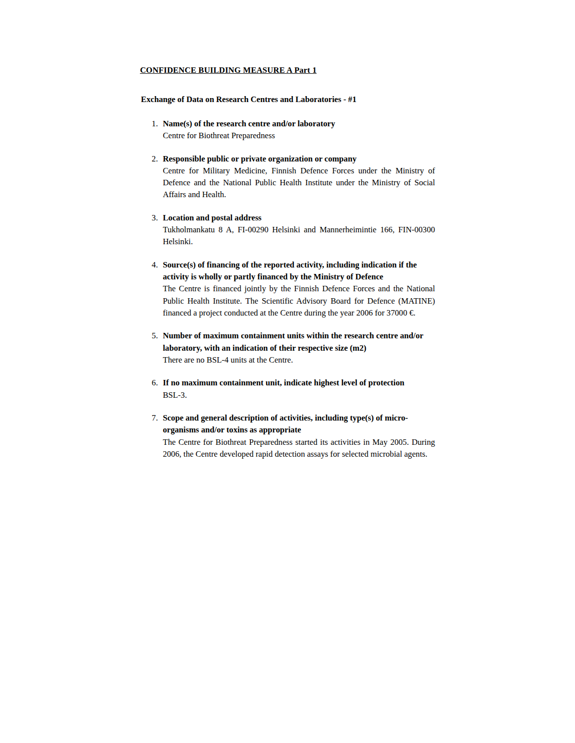CONFIDENCE BUILDING MEASURE A Part 1
Exchange of Data on Research Centres and Laboratories - #1
Name(s) of the research centre and/or laboratory Centre for Biothreat Preparedness
Responsible public or private organization or company Centre for Military Medicine, Finnish Defence Forces under the Ministry of Defence and the National Public Health Institute under the Ministry of Social Affairs and Health.
Location and postal address Tukholmankatu 8 A, FI-00290 Helsinki and Mannerheimintie 166, FIN-00300 Helsinki.
Source(s) of financing of the reported activity, including indication if the activity is wholly or partly financed by the Ministry of Defence The Centre is financed jointly by the Finnish Defence Forces and the National Public Health Institute. The Scientific Advisory Board for Defence (MATINE) financed a project conducted at the Centre during the year 2006 for 37000 €.
Number of maximum containment units within the research centre and/or laboratory, with an indication of their respective size (m2) There are no BSL-4 units at the Centre.
If no maximum containment unit, indicate highest level of protection BSL-3.
Scope and general description of activities, including type(s) of micro-organisms and/or toxins as appropriate The Centre for Biothreat Preparedness started its activities in May 2005. During 2006, the Centre developed rapid detection assays for selected microbial agents.